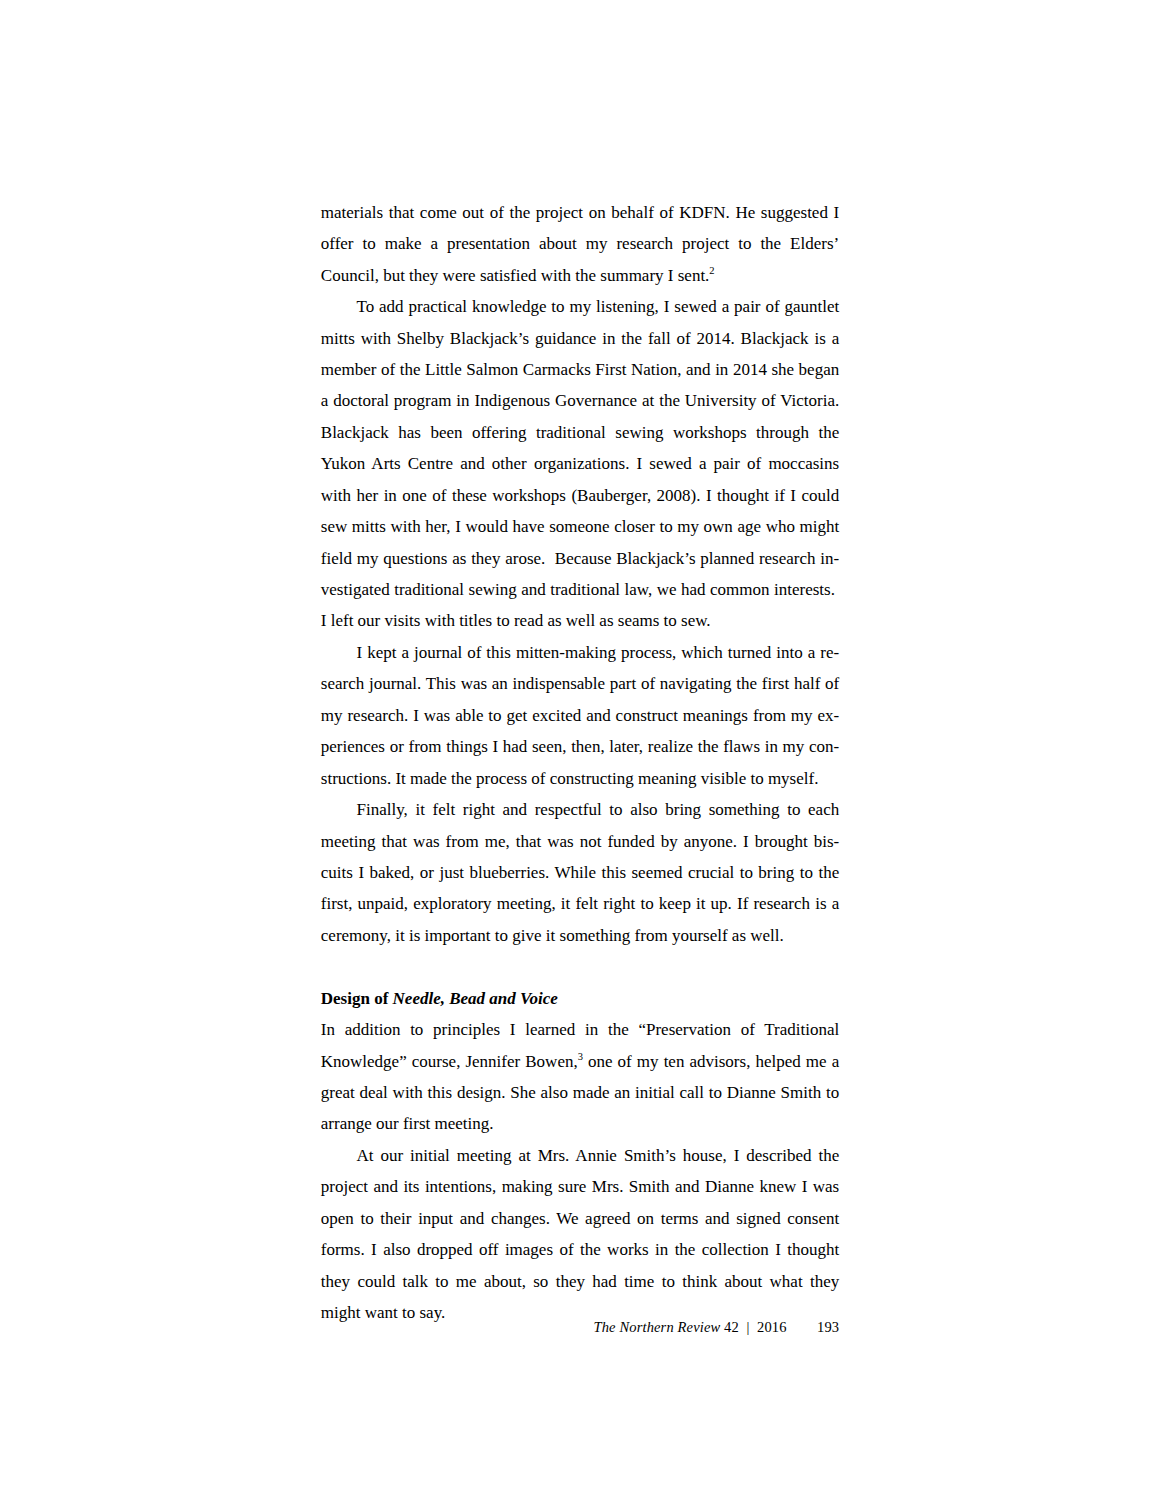materials that come out of the project on behalf of KDFN. He suggested I offer to make a presentation about my research project to the Elders’ Council, but they were satisfied with the summary I sent.2
To add practical knowledge to my listening, I sewed a pair of gauntlet mitts with Shelby Blackjack’s guidance in the fall of 2014. Blackjack is a member of the Little Salmon Carmacks First Nation, and in 2014 she began a doctoral program in Indigenous Governance at the University of Victoria. Blackjack has been offering traditional sewing workshops through the Yukon Arts Centre and other organizations. I sewed a pair of moccasins with her in one of these workshops (Bauberger, 2008). I thought if I could sew mitts with her, I would have someone closer to my own age who might field my questions as they arose. Because Blackjack’s planned research investigated traditional sewing and traditional law, we had common interests. I left our visits with titles to read as well as seams to sew.
I kept a journal of this mitten-making process, which turned into a research journal. This was an indispensable part of navigating the first half of my research. I was able to get excited and construct meanings from my experiences or from things I had seen, then, later, realize the flaws in my constructions. It made the process of constructing meaning visible to myself.
Finally, it felt right and respectful to also bring something to each meeting that was from me, that was not funded by anyone. I brought biscuits I baked, or just blueberries. While this seemed crucial to bring to the first, unpaid, exploratory meeting, it felt right to keep it up. If research is a ceremony, it is important to give it something from yourself as well.
Design of Needle, Bead and Voice
In addition to principles I learned in the “Preservation of Traditional Knowledge” course, Jennifer Bowen,3 one of my ten advisors, helped me a great deal with this design. She also made an initial call to Dianne Smith to arrange our first meeting.
At our initial meeting at Mrs. Annie Smith’s house, I described the project and its intentions, making sure Mrs. Smith and Dianne knew I was open to their input and changes. We agreed on terms and signed consent forms. I also dropped off images of the works in the collection I thought they could talk to me about, so they had time to think about what they might want to say.
The Northern Review 42 | 2016193